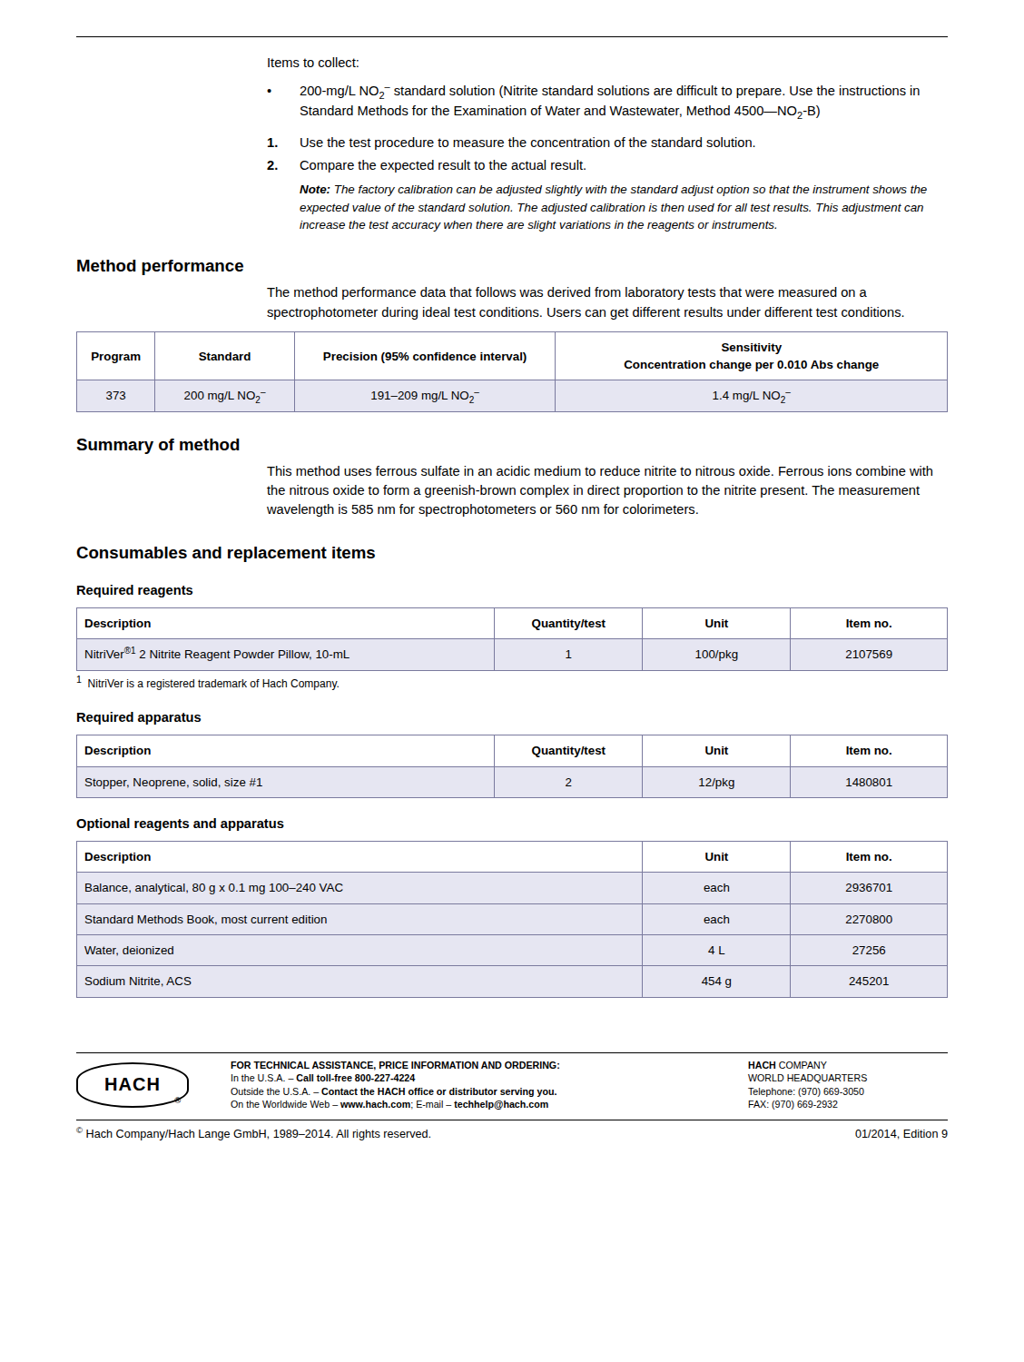Items to collect:
200-mg/L NO2– standard solution (Nitrite standard solutions are difficult to prepare. Use the instructions in Standard Methods for the Examination of Water and Wastewater, Method 4500—NO2-B)
Use the test procedure to measure the concentration of the standard solution.
Compare the expected result to the actual result.
Note: The factory calibration can be adjusted slightly with the standard adjust option so that the instrument shows the expected value of the standard solution. The adjusted calibration is then used for all test results. This adjustment can increase the test accuracy when there are slight variations in the reagents or instruments.
Method performance
The method performance data that follows was derived from laboratory tests that were measured on a spectrophotometer during ideal test conditions. Users can get different results under different test conditions.
| Program | Standard | Precision (95% confidence interval) | Sensitivity Concentration change per 0.010 Abs change |
| --- | --- | --- | --- |
| 373 | 200 mg/L NO 2 – | 191–209 mg/L NO 2 – | 1.4 mg/L NO 2 – |
Summary of method
This method uses ferrous sulfate in an acidic medium to reduce nitrite to nitrous oxide. Ferrous ions combine with the nitrous oxide to form a greenish-brown complex in direct proportion to the nitrite present. The measurement wavelength is 585 nm for spectrophotometers or 560 nm for colorimeters.
Consumables and replacement items
Required reagents
| Description | Quantity/test | Unit | Item no. |
| --- | --- | --- | --- |
| NitriVer ®1 2 Nitrite Reagent Powder Pillow, 10-mL | 1 | 100/pkg | 2107569 |
1 NitriVer is a registered trademark of Hach Company.
Required apparatus
| Description | Quantity/test | Unit | Item no. |
| --- | --- | --- | --- |
| Stopper, Neoprene, solid, size #1 | 2 | 12/pkg | 1480801 |
Optional reagents and apparatus
| Description | Unit | Item no. |
| --- | --- | --- |
| Balance, analytical, 80 g x 0.1 mg 100–240 VAC | each | 2936701 |
| Standard Methods Book, most current edition | each | 2270800 |
| Water, deionized | 4 L | 27256 |
| Sodium Nitrite, ACS | 454 g | 245201 |
HACH®
FOR TECHNICAL ASSISTANCE, PRICE INFORMATION AND ORDERING:
In the U.S.A. – Call toll-free 800-227-4224
Outside the U.S.A. – Contact the HACH office or distributor serving you.
On the Worldwide Web – www.hach.com; E-mail – techhelp@hach.com
HACH COMPANY
WORLD HEADQUARTERS
Telephone: (970) 669-3050
FAX: (970) 669-2932
© Hach Company/Hach Lange GmbH, 1989–2014. All rights reserved.
01/2014, Edition 9